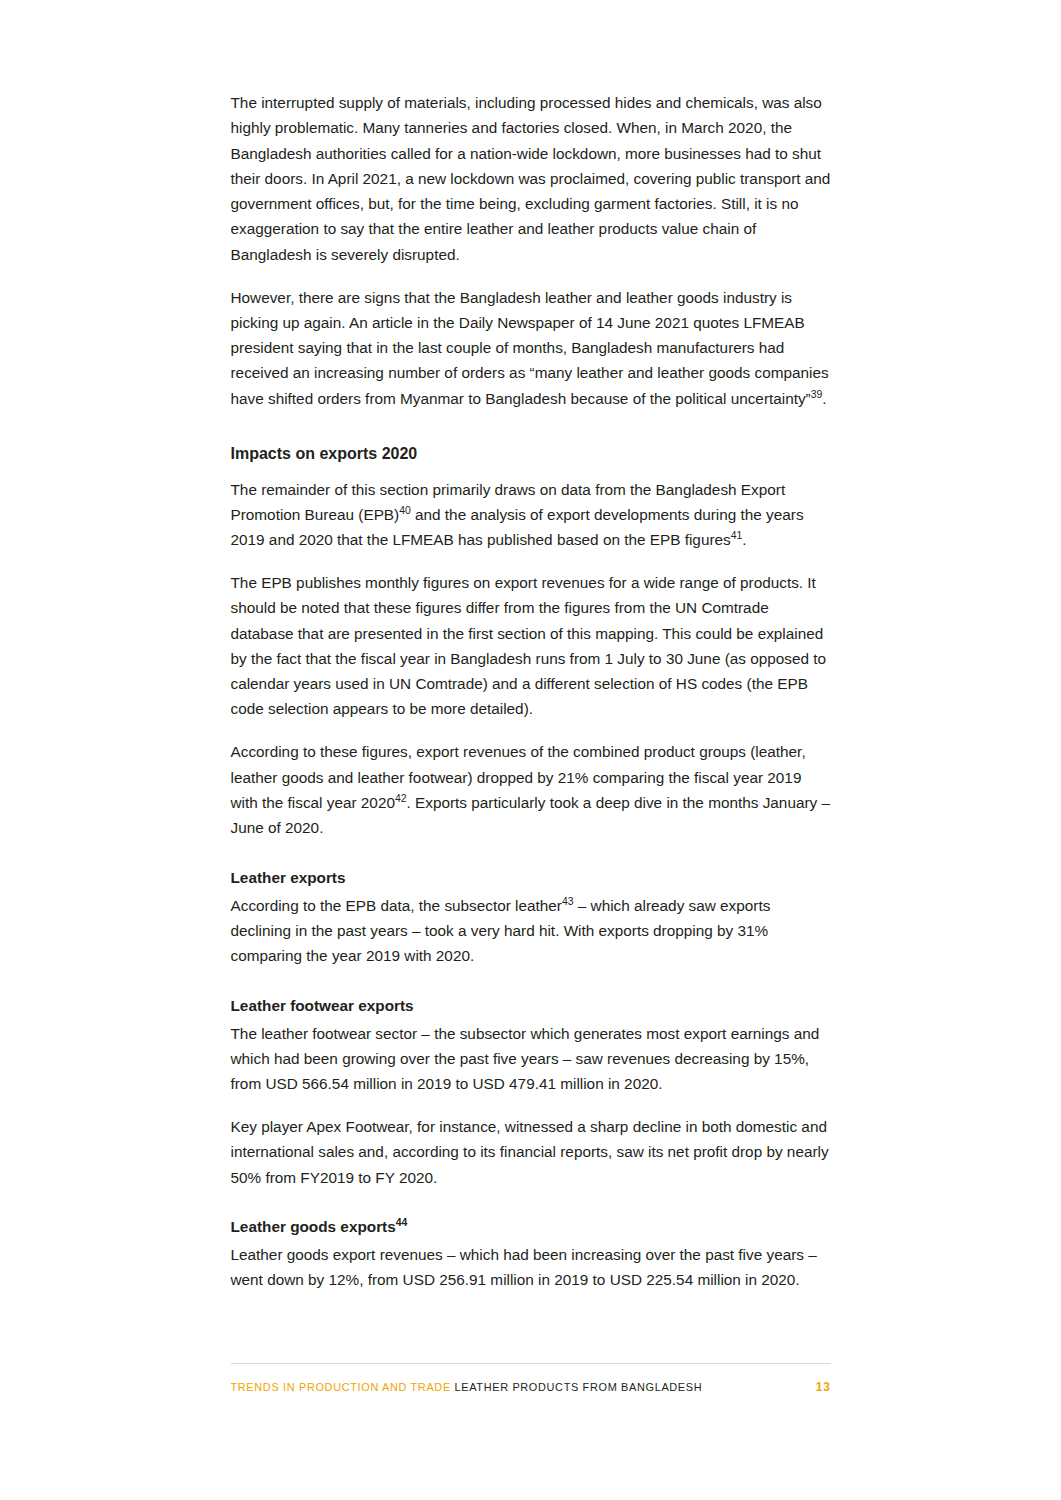The interrupted supply of materials, including processed hides and chemicals, was also highly problematic. Many tanneries and factories closed. When, in March 2020, the Bangladesh authorities called for a nation-wide lockdown, more businesses had to shut their doors. In April 2021, a new lockdown was proclaimed, covering public transport and government offices, but, for the time being, excluding garment factories. Still, it is no exaggeration to say that the entire leather and leather products value chain of Bangladesh is severely disrupted.
However, there are signs that the Bangladesh leather and leather goods industry is picking up again. An article in the Daily Newspaper of 14 June 2021 quotes LFMEAB president saying that in the last couple of months, Bangladesh manufacturers had received an increasing number of orders as “many leather and leather goods companies have shifted orders from Myanmar to Bangladesh because of the political uncertainty”39.
Impacts on exports 2020
The remainder of this section primarily draws on data from the Bangladesh Export Promotion Bureau (EPB)40 and the analysis of export developments during the years 2019 and 2020 that the LFMEAB has published based on the EPB figures41.
The EPB publishes monthly figures on export revenues for a wide range of products. It should be noted that these figures differ from the figures from the UN Comtrade database that are presented in the first section of this mapping. This could be explained by the fact that the fiscal year in Bangladesh runs from 1 July to 30 June (as opposed to calendar years used in UN Comtrade) and a different selection of HS codes (the EPB code selection appears to be more detailed).
According to these figures, export revenues of the combined product groups (leather, leather goods and leather footwear) dropped by 21% comparing the fiscal year 2019 with the fiscal year 202042. Exports particularly took a deep dive in the months January – June of 2020.
Leather exports
According to the EPB data, the subsector leather43 – which already saw exports declining in the past years – took a very hard hit. With exports dropping by 31% comparing the year 2019 with 2020.
Leather footwear exports
The leather footwear sector – the subsector which generates most export earnings and which had been growing over the past five years – saw revenues decreasing by 15%, from USD 566.54 million in 2019 to USD 479.41 million in 2020.
Key player Apex Footwear, for instance, witnessed a sharp decline in both domestic and international sales and, according to its financial reports, saw its net profit drop by nearly 50% from FY2019 to FY 2020.
Leather goods exports44
Leather goods export revenues – which had been increasing over the past five years – went down by 12%, from USD 256.91 million in 2019 to USD 225.54 million in 2020.
TRENDS IN PRODUCTION AND TRADE LEATHER PRODUCTS FROM BANGLADESH 13